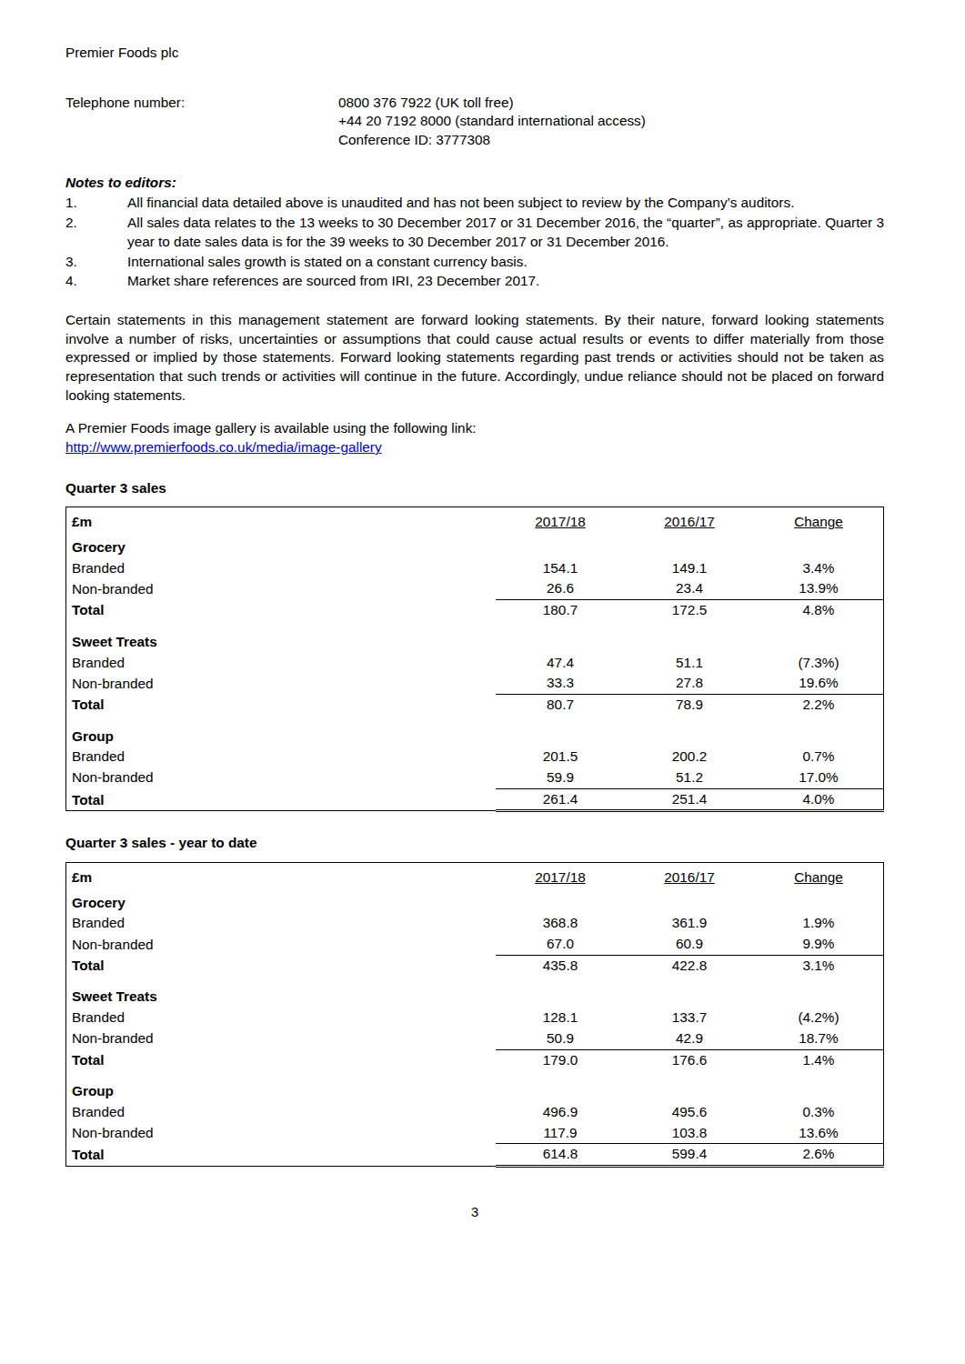Premier Foods plc
Telephone number:
0800 376 7922 (UK toll free)
+44 20 7192 8000 (standard international access)
Conference ID: 3777308
Notes to editors:
All financial data detailed above is unaudited and has not been subject to review by the Company’s auditors.
All sales data relates to the 13 weeks to 30 December 2017 or 31 December 2016, the “quarter”, as appropriate. Quarter 3 year to date sales data is for the 39 weeks to 30 December 2017 or 31 December 2016.
International sales growth is stated on a constant currency basis.
Market share references are sourced from IRI, 23 December 2017.
Certain statements in this management statement are forward looking statements. By their nature, forward looking statements involve a number of risks, uncertainties or assumptions that could cause actual results or events to differ materially from those expressed or implied by those statements. Forward looking statements regarding past trends or activities should not be taken as representation that such trends or activities will continue in the future. Accordingly, undue reliance should not be placed on forward looking statements.
A Premier Foods image gallery is available using the following link:
http://www.premierfoods.co.uk/media/image-gallery
Quarter 3 sales
| £m | 2017/18 | 2016/17 | Change |
| Grocery | | | |
| Branded | 154.1 | 149.1 | 3.4% |
| Non-branded | 26.6 | 23.4 | 13.9% |
| Total | 180.7 | 172.5 | 4.8% |
| Sweet Treats | | | |
| Branded | 47.4 | 51.1 | (7.3%) |
| Non-branded | 33.3 | 27.8 | 19.6% |
| Total | 80.7 | 78.9 | 2.2% |
| Group | | | |
| Branded | 201.5 | 200.2 | 0.7% |
| Non-branded | 59.9 | 51.2 | 17.0% |
| Total | 261.4 | 251.4 | 4.0% |
Quarter 3 sales - year to date
| £m | 2017/18 | 2016/17 | Change |
| Grocery | | | |
| Branded | 368.8 | 361.9 | 1.9% |
| Non-branded | 67.0 | 60.9 | 9.9% |
| Total | 435.8 | 422.8 | 3.1% |
| Sweet Treats | | | |
| Branded | 128.1 | 133.7 | (4.2%) |
| Non-branded | 50.9 | 42.9 | 18.7% |
| Total | 179.0 | 176.6 | 1.4% |
| Group | | | |
| Branded | 496.9 | 495.6 | 0.3% |
| Non-branded | 117.9 | 103.8 | 13.6% |
| Total | 614.8 | 599.4 | 2.6% |
3